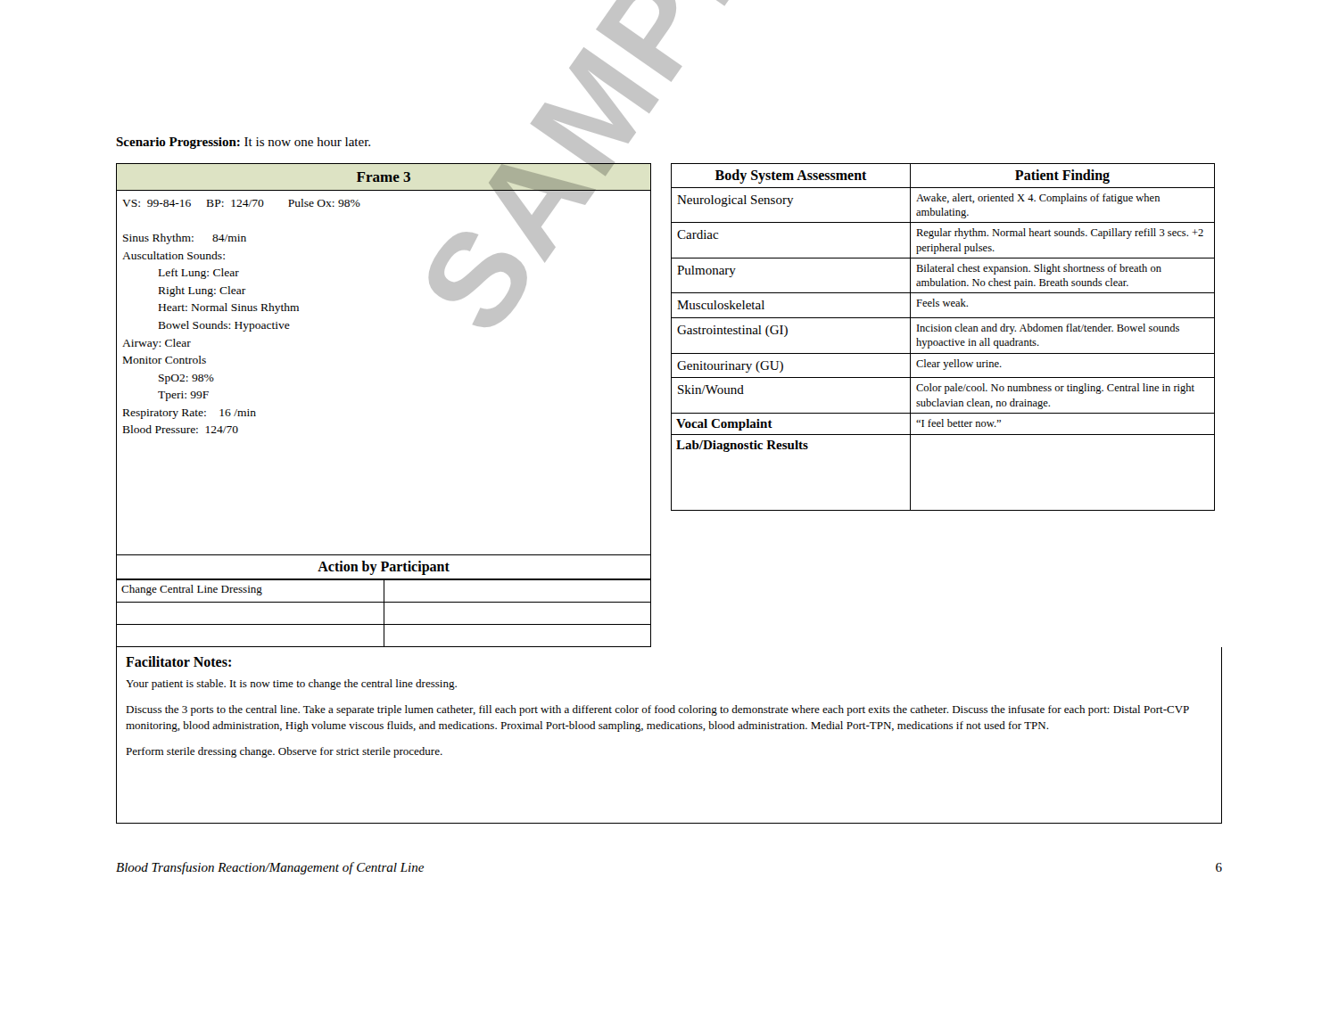SAMPLE
Scenario Progression: It is now one hour later.
| Frame 3 |
| VS: 99-84-16 BP: 124/70 Pulse Ox: 98% Sinus Rhythm: 84/min Auscultation Sounds: Left Lung: Clear Right Lung: Clear Heart: Normal Sinus Rhythm Bowel Sounds: Hypoactive Airway: Clear Monitor Controls SpO2: 98% Tperi: 99F Respiratory Rate: 16 /min Blood Pressure: 124/70 |
| Action by Participant |
| Change Central Line Dressing | |
| Body System Assessment | Patient Finding |
| --- | --- |
| Neurological Sensory | Awake, alert, oriented X 4. Complains of fatigue when ambulating. |
| Cardiac | Regular rhythm. Normal heart sounds. Capillary refill 3 secs. +2 peripheral pulses. |
| Pulmonary | Bilateral chest expansion. Slight shortness of breath on ambulation. No chest pain. Breath sounds clear. |
| Musculoskeletal | Feels weak. |
| Gastrointestinal (GI) | Incision clean and dry. Abdomen flat/tender. Bowel sounds hypoactive in all quadrants. |
| Genitourinary (GU) | Clear yellow urine. |
| Skin/Wound | Color pale/cool. No numbness or tingling. Central line in right subclavian clean, no drainage. |
| Vocal Complaint | “I feel better now.” |
| Lab/Diagnostic Results | |
Facilitator Notes:
Your patient is stable. It is now time to change the central line dressing.
Discuss the 3 ports to the central line. Take a separate triple lumen catheter, fill each port with a different color of food coloring to demonstrate where each port exits the catheter. Discuss the infusate for each port: Distal Port-CVP monitoring, blood administration, High volume viscous fluids, and medications. Proximal Port-blood sampling, medications, blood administration. Medial Port-TPN, medications if not used for TPN.
Perform sterile dressing change. Observe for strict sterile procedure.
Blood Transfusion Reaction/Management of Central Line 6